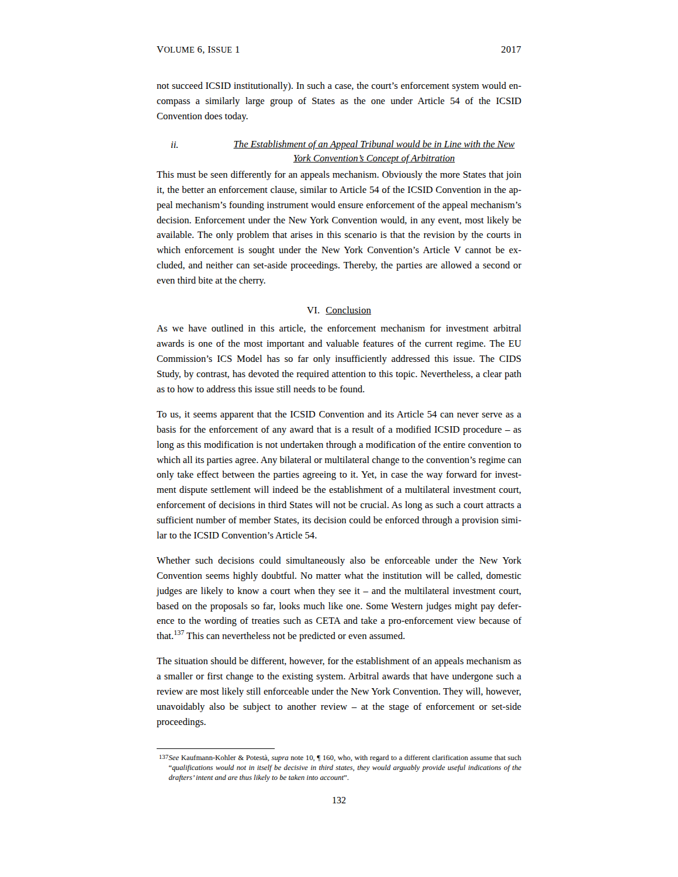VOLUME 6, ISSUE 1 2017
not succeed ICSID institutionally). In such a case, the court’s enforcement system would encompass a similarly large group of States as the one under Article 54 of the ICSID Convention does today.
ii.
The Establishment of an Appeal Tribunal would be in Line with the New York Convention’s Concept of Arbitration
This must be seen differently for an appeals mechanism. Obviously the more States that join it, the better an enforcement clause, similar to Article 54 of the ICSID Convention in the appeal mechanism’s founding instrument would ensure enforcement of the appeal mechanism’s decision. Enforcement under the New York Convention would, in any event, most likely be available. The only problem that arises in this scenario is that the revision by the courts in which enforcement is sought under the New York Convention’s Article V cannot be excluded, and neither can set-aside proceedings. Thereby, the parties are allowed a second or even third bite at the cherry.
VI. Conclusion
As we have outlined in this article, the enforcement mechanism for investment arbitral awards is one of the most important and valuable features of the current regime. The EU Commission’s ICS Model has so far only insufficiently addressed this issue. The CIDS Study, by contrast, has devoted the required attention to this topic. Nevertheless, a clear path as to how to address this issue still needs to be found.
To us, it seems apparent that the ICSID Convention and its Article 54 can never serve as a basis for the enforcement of any award that is a result of a modified ICSID procedure – as long as this modification is not undertaken through a modification of the entire convention to which all its parties agree. Any bilateral or multilateral change to the convention’s regime can only take effect between the parties agreeing to it. Yet, in case the way forward for investment dispute settlement will indeed be the establishment of a multilateral investment court, enforcement of decisions in third States will not be crucial. As long as such a court attracts a sufficient number of member States, its decision could be enforced through a provision similar to the ICSID Convention’s Article 54.
Whether such decisions could simultaneously also be enforceable under the New York Convention seems highly doubtful. No matter what the institution will be called, domestic judges are likely to know a court when they see it – and the multilateral investment court, based on the proposals so far, looks much like one. Some Western judges might pay deference to the wording of treaties such as CETA and take a pro-enforcement view because of that.137 This can nevertheless not be predicted or even assumed.
The situation should be different, however, for the establishment of an appeals mechanism as a smaller or first change to the existing system. Arbitral awards that have undergone such a review are most likely still enforceable under the New York Convention. They will, however, unavoidably also be subject to another review – at the stage of enforcement or set-side proceedings.
137See Kaufmann-Kohler & Potestà, supra note 10, ¶ 160, who, with regard to a different clarification assume that such “qualifications would not in itself be decisive in third states, they would arguably provide useful indications of the drafters’ intent and are thus likely to be taken into account”.
132